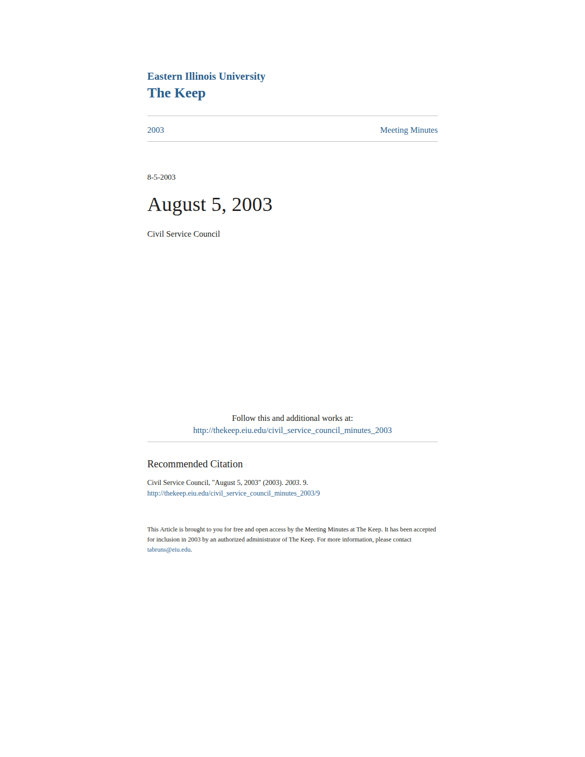Eastern Illinois University
The Keep
2003
Meeting Minutes
8-5-2003
August 5, 2003
Civil Service Council
Follow this and additional works at: http://thekeep.eiu.edu/civil_service_council_minutes_2003
Recommended Citation
Civil Service Council, "August 5, 2003" (2003). 2003. 9.
http://thekeep.eiu.edu/civil_service_council_minutes_2003/9
This Article is brought to you for free and open access by the Meeting Minutes at The Keep. It has been accepted for inclusion in 2003 by an authorized administrator of The Keep. For more information, please contact tabruns@eiu.edu.